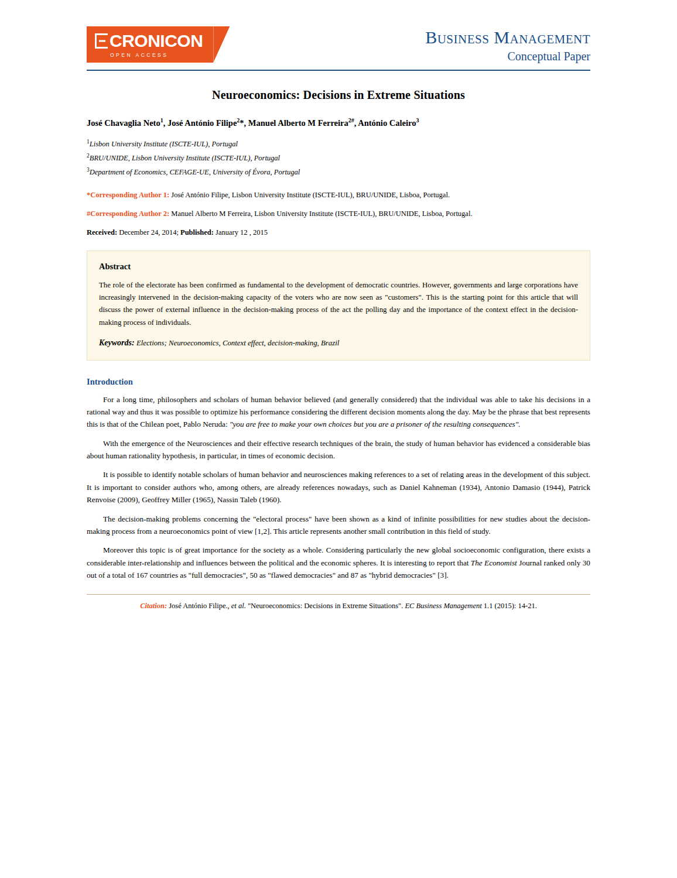CRONICON
OPEN ACCESS
Business Management
Conceptual Paper
Neuroeconomics: Decisions in Extreme Situations
José Chavaglia Neto1, José António Filipe2*, Manuel Alberto M Ferreira2#, António Caleiro3
1Lisbon University Institute (ISCTE-IUL), Portugal
2BRU/UNIDE, Lisbon University Institute (ISCTE-IUL), Portugal
3Department of Economics, CEFAGE-UE, University of Évora, Portugal
*Corresponding Author 1: José António Filipe, Lisbon University Institute (ISCTE-IUL), BRU/UNIDE, Lisboa, Portugal.
#Corresponding Author 2: Manuel Alberto M Ferreira, Lisbon University Institute (ISCTE-IUL), BRU/UNIDE, Lisboa, Portugal.
Received: December 24, 2014; Published: January 12 , 2015
Abstract
The role of the electorate has been confirmed as fundamental to the development of democratic countries. However, governments and large corporations have increasingly intervened in the decision-making capacity of the voters who are now seen as "customers". This is the starting point for this article that will discuss the power of external influence in the decision-making process of the act the polling day and the importance of the context effect in the decision-making process of individuals.
Keywords: Elections; Neuroeconomics, Context effect, decision-making, Brazil
Introduction
For a long time, philosophers and scholars of human behavior believed (and generally considered) that the individual was able to take his decisions in a rational way and thus it was possible to optimize his performance considering the different decision moments along the day. May be the phrase that best represents this is that of the Chilean poet, Pablo Neruda: "you are free to make your own choices but you are a prisoner of the resulting consequences".
With the emergence of the Neurosciences and their effective research techniques of the brain, the study of human behavior has evidenced a considerable bias about human rationality hypothesis, in particular, in times of economic decision.
It is possible to identify notable scholars of human behavior and neurosciences making references to a set of relating areas in the development of this subject. It is important to consider authors who, among others, are already references nowadays, such as Daniel Kahneman (1934), Antonio Damasio (1944), Patrick Renvoise (2009), Geoffrey Miller (1965), Nassin Taleb (1960).
The decision-making problems concerning the "electoral process" have been shown as a kind of infinite possibilities for new studies about the decision-making process from a neuroeconomics point of view [1,2]. This article represents another small contribution in this field of study.
Moreover this topic is of great importance for the society as a whole. Considering particularly the new global socioeconomic configuration, there exists a considerable inter-relationship and influences between the political and the economic spheres. It is interesting to report that The Economist Journal ranked only 30 out of a total of 167 countries as "full democracies", 50 as "flawed democracies" and 87 as "hybrid democracies" [3].
Citation: José António Filipe., et al. "Neuroeconomics: Decisions in Extreme Situations". EC Business Management 1.1 (2015): 14-21.